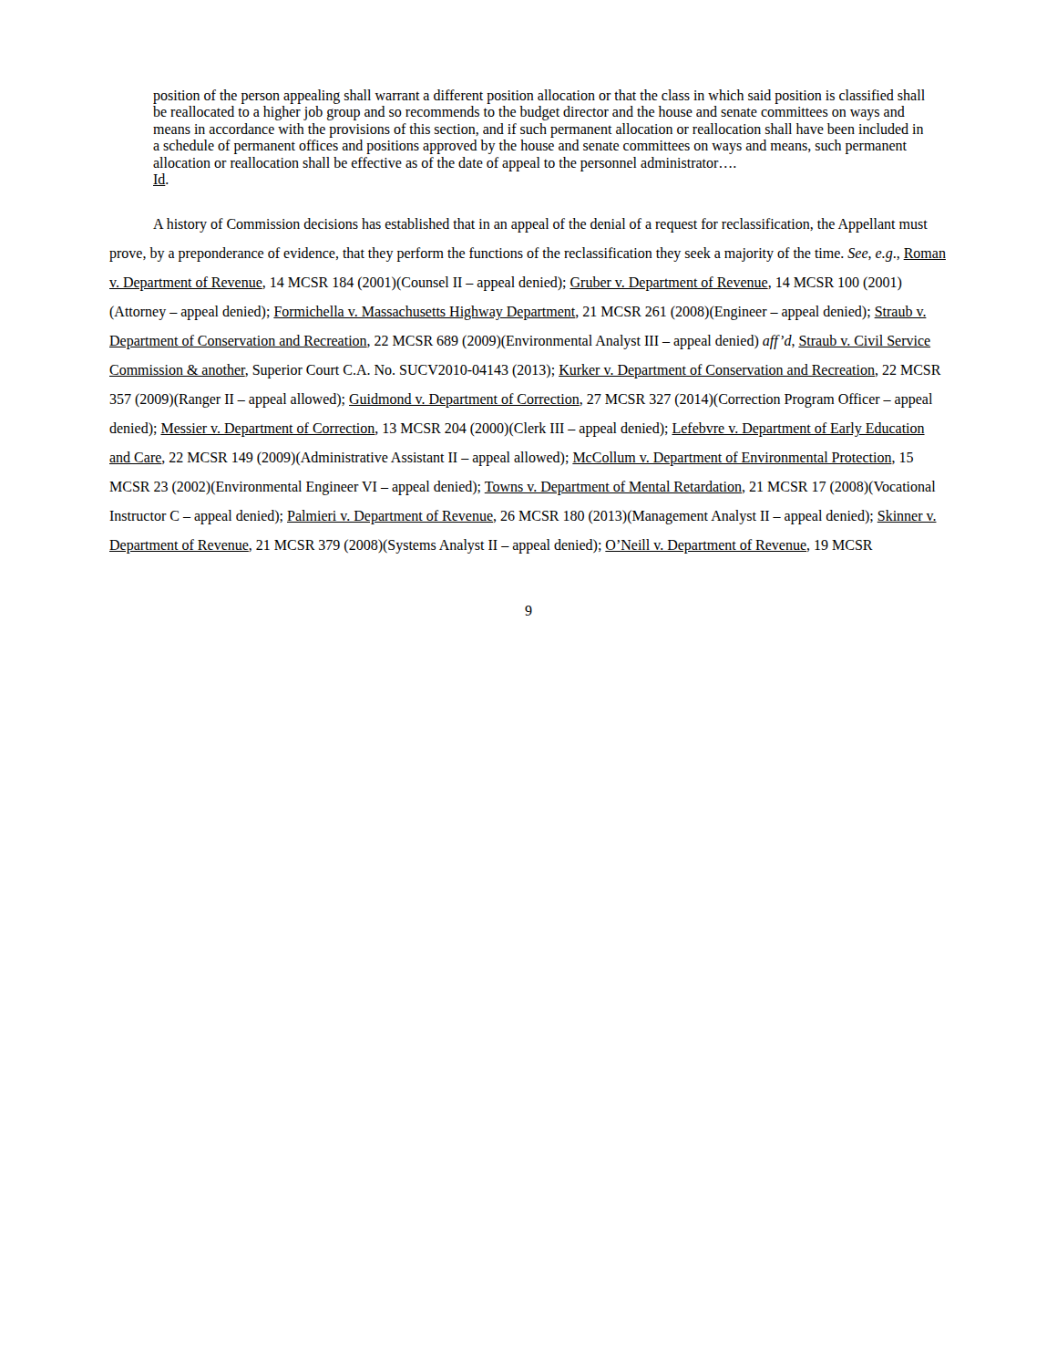position of the person appealing shall warrant a different position allocation or that the class in which said position is classified shall be reallocated to a higher job group and so recommends to the budget director and the house and senate committees on ways and means in accordance with the provisions of this section, and if such permanent allocation or reallocation shall have been included in a schedule of permanent offices and positions approved by the house and senate committees on ways and means, such permanent allocation or reallocation shall be effective as of the date of appeal to the personnel administrator….
Id.
A history of Commission decisions has established that in an appeal of the denial of a request for reclassification, the Appellant must prove, by a preponderance of evidence, that they perform the functions of the reclassification they seek a majority of the time. See, e.g., Roman v. Department of Revenue, 14 MCSR 184 (2001)(Counsel II – appeal denied); Gruber v. Department of Revenue, 14 MCSR 100 (2001)(Attorney – appeal denied); Formichella v. Massachusetts Highway Department, 21 MCSR 261 (2008)(Engineer – appeal denied); Straub v. Department of Conservation and Recreation, 22 MCSR 689 (2009)(Environmental Analyst III – appeal denied) aff’d, Straub v. Civil Service Commission & another, Superior Court C.A. No. SUCV2010-04143 (2013); Kurker v. Department of Conservation and Recreation, 22 MCSR 357 (2009)(Ranger II – appeal allowed); Guidmond v. Department of Correction, 27 MCSR 327 (2014)(Correction Program Officer – appeal denied); Messier v. Department of Correction, 13 MCSR 204 (2000)(Clerk III – appeal denied); Lefebvre v. Department of Early Education and Care, 22 MCSR 149 (2009)(Administrative Assistant II – appeal allowed); McCollum v. Department of Environmental Protection, 15 MCSR 23 (2002)(Environmental Engineer VI – appeal denied); Towns v. Department of Mental Retardation, 21 MCSR 17 (2008)(Vocational Instructor C – appeal denied); Palmieri v. Department of Revenue, 26 MCSR 180 (2013)(Management Analyst II – appeal denied); Skinner v. Department of Revenue, 21 MCSR 379 (2008)(Systems Analyst II – appeal denied); O’Neill v. Department of Revenue, 19 MCSR
9